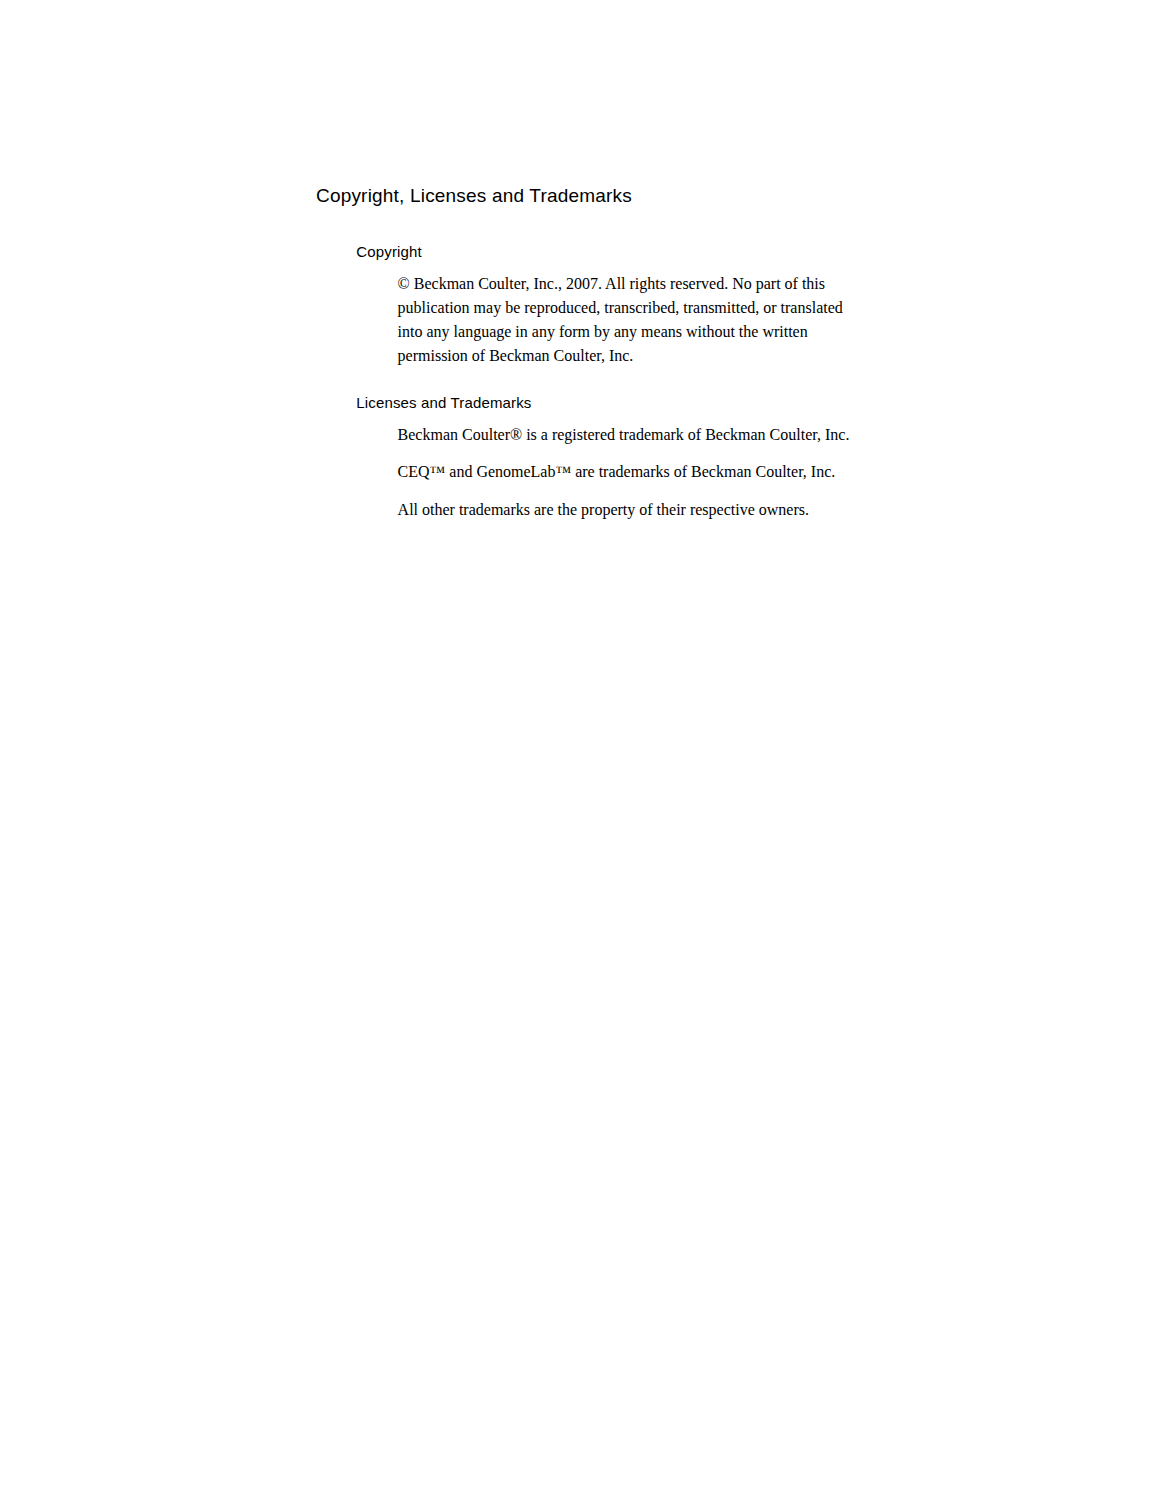Copyright, Licenses and Trademarks
Copyright
© Beckman Coulter, Inc., 2007. All rights reserved. No part of this publication may be reproduced, transcribed, transmitted, or translated into any language in any form by any means without the written permission of Beckman Coulter, Inc.
Licenses and Trademarks
Beckman Coulter® is a registered trademark of Beckman Coulter, Inc.
CEQ™ and GenomeLab™ are trademarks of Beckman Coulter, Inc.
All other trademarks are the property of their respective owners.